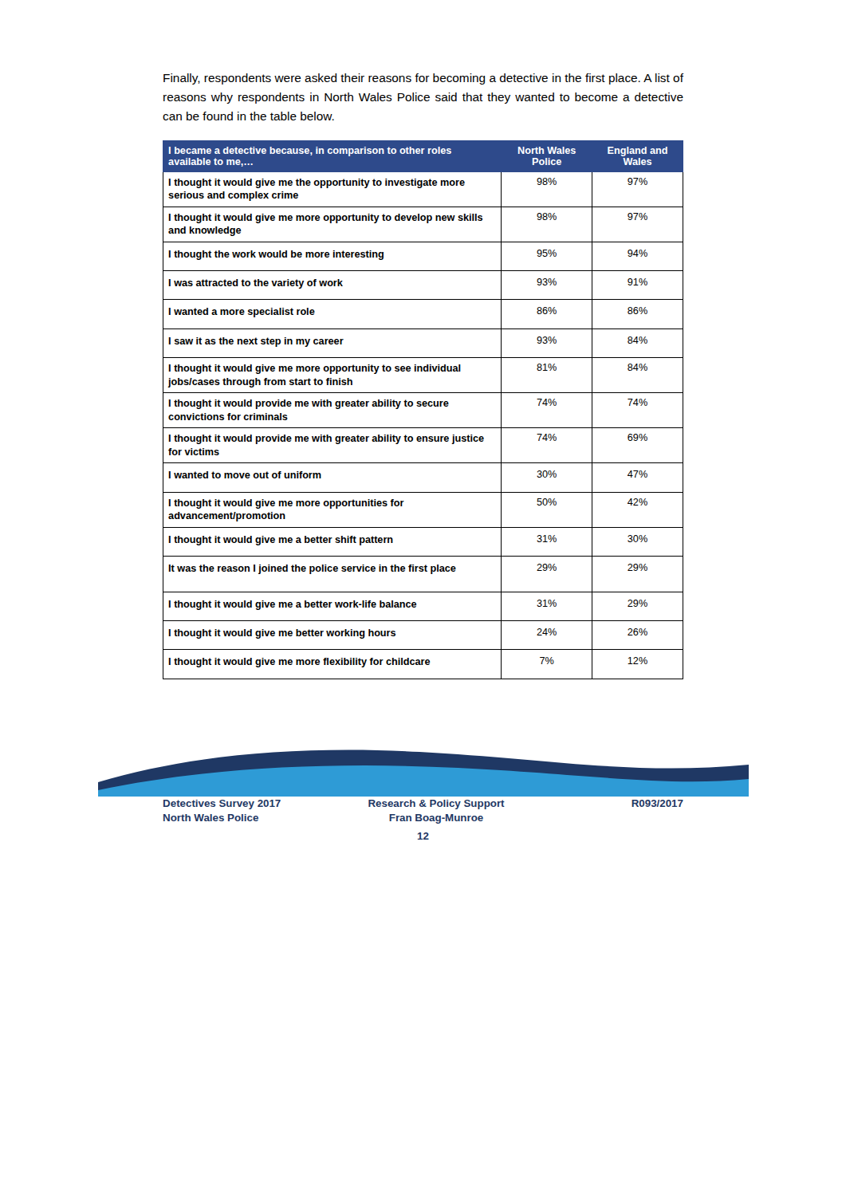Finally, respondents were asked their reasons for becoming a detective in the first place. A list of reasons why respondents in North Wales Police said that they wanted to become a detective can be found in the table below.
| I became a detective because, in comparison to other roles available to me,… | North Wales Police | England and Wales |
| --- | --- | --- |
| I thought it would give me the opportunity to investigate more serious and complex crime | 98% | 97% |
| I thought it would give me more opportunity to develop new skills and knowledge | 98% | 97% |
| I thought the work would be more interesting | 95% | 94% |
| I was attracted to the variety of work | 93% | 91% |
| I wanted a more specialist role | 86% | 86% |
| I saw it as the next step in my career | 93% | 84% |
| I thought it would give me more opportunity to see individual jobs/cases through from start to finish | 81% | 84% |
| I thought it would provide me with greater ability to secure convictions for criminals | 74% | 74% |
| I thought it would provide me with greater ability to ensure justice for victims | 74% | 69% |
| I wanted to move out of uniform | 30% | 47% |
| I thought it would give me more opportunities for advancement/promotion | 50% | 42% |
| I thought it would give me a better shift pattern | 31% | 30% |
| It was the reason I joined the police service in the first place | 29% | 29% |
| I thought it would give me a better work-life balance | 31% | 29% |
| I thought it would give me better working hours | 24% | 26% |
| I thought it would give me more flexibility for childcare | 7% | 12% |
Detectives Survey 2017
North Wales Police
Research & Policy Support
Fran Boag-Munroe
R093/2017
12